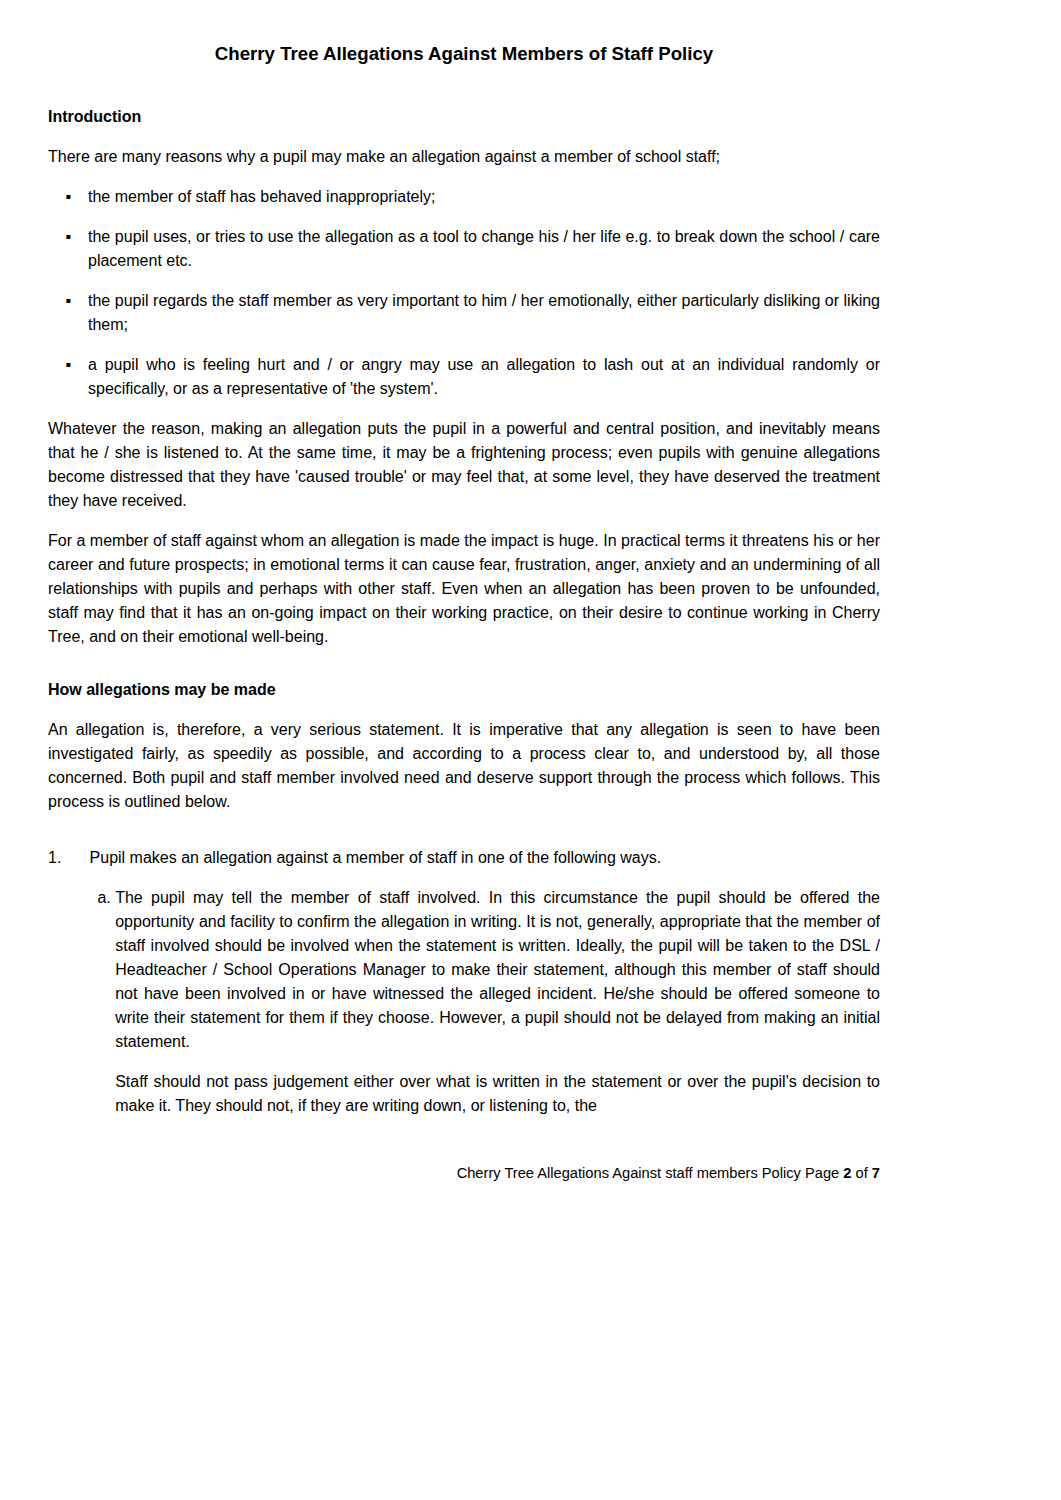Cherry Tree Allegations Against Members of Staff Policy
Introduction
There are many reasons why a pupil may make an allegation against a member of school staff;
the member of staff has behaved inappropriately;
the pupil uses, or tries to use the allegation as a tool to change his / her life e.g. to break down the school / care placement etc.
the pupil regards the staff member as very important to him / her emotionally, either particularly disliking or liking them;
a pupil who is feeling hurt and / or angry may use an allegation to lash out at an individual randomly or specifically, or as a representative of 'the system'.
Whatever the reason, making an allegation puts the pupil in a powerful and central position, and inevitably means that he / she is listened to. At the same time, it may be a frightening process; even pupils with genuine allegations become distressed that they have 'caused trouble' or may feel that, at some level, they have deserved the treatment they have received.
For a member of staff against whom an allegation is made the impact is huge. In practical terms it threatens his or her career and future prospects; in emotional terms it can cause fear, frustration, anger, anxiety and an undermining of all relationships with pupils and perhaps with other staff. Even when an allegation has been proven to be unfounded, staff may find that it has an on-going impact on their working practice, on their desire to continue working in Cherry Tree, and on their emotional well-being.
How allegations may be made
An allegation is, therefore, a very serious statement. It is imperative that any allegation is seen to have been investigated fairly, as speedily as possible, and according to a process clear to, and understood by, all those concerned. Both pupil and staff member involved need and deserve support through the process which follows. This process is outlined below.
Pupil makes an allegation against a member of staff in one of the following ways.
The pupil may tell the member of staff involved. In this circumstance the pupil should be offered the opportunity and facility to confirm the allegation in writing. It is not, generally, appropriate that the member of staff involved should be involved when the statement is written. Ideally, the pupil will be taken to the DSL / Headteacher / School Operations Manager to make their statement, although this member of staff should not have been involved in or have witnessed the alleged incident. He/she should be offered someone to write their statement for them if they choose. However, a pupil should not be delayed from making an initial statement.
Staff should not pass judgement either over what is written in the statement or over the pupil's decision to make it. They should not, if they are writing down, or listening to, the
Cherry Tree Allegations Against staff members Policy Page 2 of 7